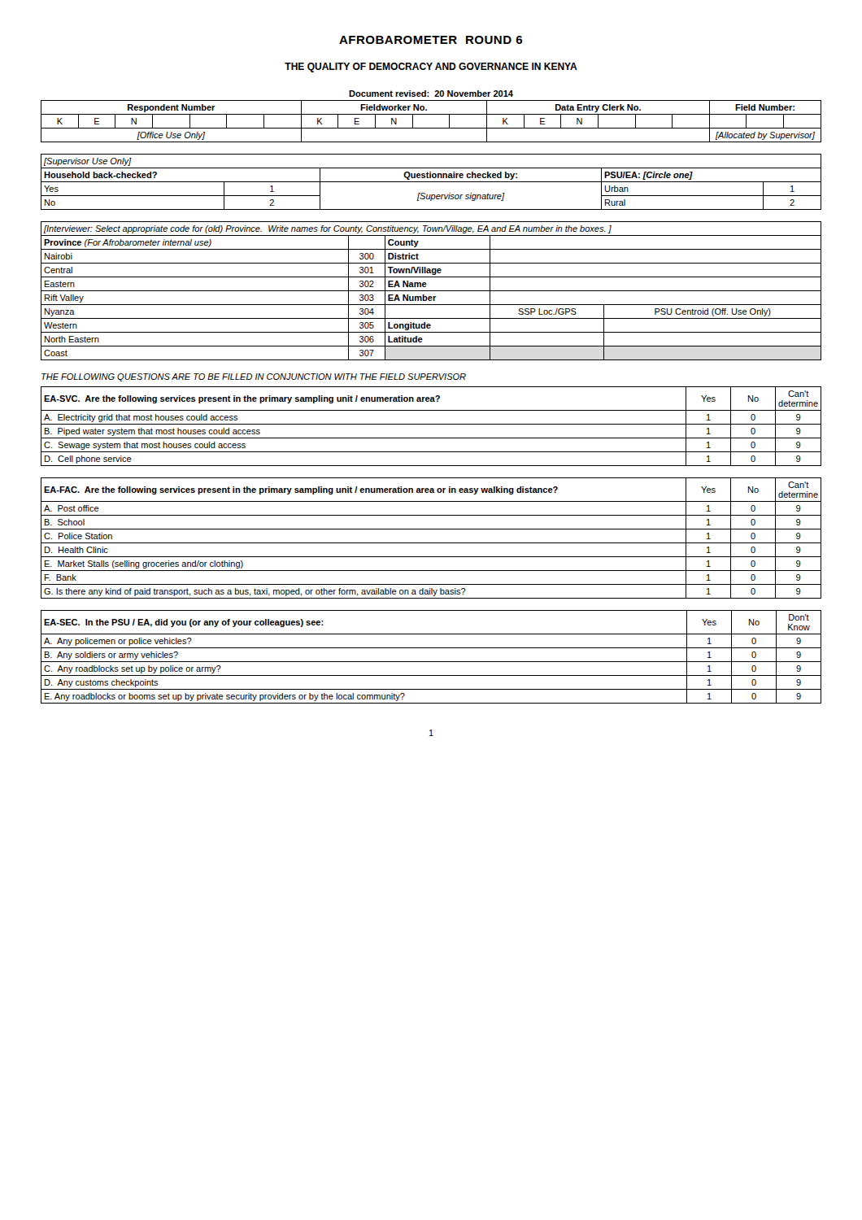AFROBAROMETER ROUND 6
THE QUALITY OF DEMOCRACY AND GOVERNANCE IN KENYA
Document revised: 20 November 2014
| Respondent Number | Fieldworker No. | Data Entry Clerk No. | Field Number: |
| K | E | N | | | | | K | E | N | | | K | E | N | | | | | | |
| [Office Use Only] | | | [Allocated by Supervisor] |
| [Supervisor Use Only] |
| Household back-checked? | Questionnaire checked by: | PSU/EA: [Circle one] |
| Yes | 1 | [Supervisor signature] | Urban | 1 |
| No | 2 | Rural | 2 |
| [Interviewer: Select appropriate code for (old) Province. Write names for County, Constituency, Town/Village, EA and EA number in the boxes. ] |
| Province (For Afrobarometer internal use) | | County | |
| Nairobi | 300 | District | |
| Central | 301 | Town/Village | |
| Eastern | 302 | EA Name | |
| Rift Valley | 303 | EA Number | |
| Nyanza | 304 | | SSP Loc./GPS | PSU Centroid (Off. Use Only) |
| Western | 305 | Longitude | | |
| North Eastern | 306 | Latitude | | |
| Coast | 307 | | | |
THE FOLLOWING QUESTIONS ARE TO BE FILLED IN CONJUNCTION WITH THE FIELD SUPERVISOR
| EA-SVC. Are the following services present in the primary sampling unit / enumeration area? | Yes | No | Can't determine |
| A. Electricity grid that most houses could access | 1 | 0 | 9 |
| B. Piped water system that most houses could access | 1 | 0 | 9 |
| C. Sewage system that most houses could access | 1 | 0 | 9 |
| D. Cell phone service | 1 | 0 | 9 |
| EA-FAC. Are the following services present in the primary sampling unit / enumeration area or in easy walking distance? | Yes | No | Can't determine |
| A. Post office | 1 | 0 | 9 |
| B. School | 1 | 0 | 9 |
| C. Police Station | 1 | 0 | 9 |
| D. Health Clinic | 1 | 0 | 9 |
| E. Market Stalls (selling groceries and/or clothing) | 1 | 0 | 9 |
| F. Bank | 1 | 0 | 9 |
| G. Is there any kind of paid transport, such as a bus, taxi, moped, or other form, available on a daily basis? | 1 | 0 | 9 |
| EA-SEC. In the PSU / EA, did you (or any of your colleagues) see: | Yes | No | Don't Know |
| A. Any policemen or police vehicles? | 1 | 0 | 9 |
| B. Any soldiers or army vehicles? | 1 | 0 | 9 |
| C. Any roadblocks set up by police or army? | 1 | 0 | 9 |
| D. Any customs checkpoints | 1 | 0 | 9 |
| E. Any roadblocks or booms set up by private security providers or by the local community? | 1 | 0 | 9 |
1